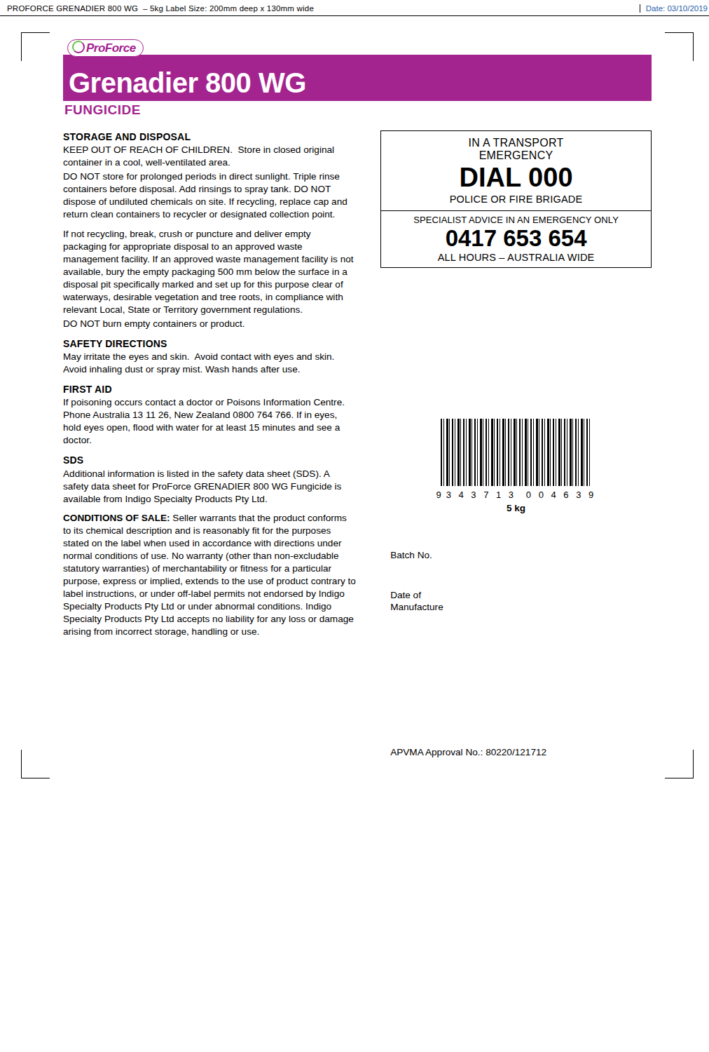PROFORCE GRENADIER 800 WG – 5kg Label Size: 200mm deep x 130mm wide
Date: 03/10/2019
ProForce
Grenadier 800 WG
FUNGICIDE
Storage and Disposal
KEEP OUT OF REACH OF CHILDREN. Store in closed original container in a cool, well-ventilated area.
DO NOT store for prolonged periods in direct sunlight. Triple rinse containers before disposal. Add rinsings to spray tank. DO NOT dispose of undiluted chemicals on site. If recycling, replace cap and return clean containers to recycler or designated collection point.
If not recycling, break, crush or puncture and deliver empty packaging for appropriate disposal to an approved waste management facility. If an approved waste management facility is not available, bury the empty packaging 500 mm below the surface in a disposal pit specifically marked and set up for this purpose clear of waterways, desirable vegetation and tree roots, in compliance with relevant Local, State or Territory government regulations.
DO NOT burn empty containers or product.
Safety Directions
May irritate the eyes and skin. Avoid contact with eyes and skin. Avoid inhaling dust or spray mist. Wash hands after use.
First Aid
If poisoning occurs contact a doctor or Poisons Information Centre. Phone Australia 13 11 26, New Zealand 0800 764 766. If in eyes, hold eyes open, flood with water for at least 15 minutes and see a doctor.
SDS
Additional information is listed in the safety data sheet (SDS). A safety data sheet for ProForce GRENADIER 800 WG Fungicide is available from Indigo Specialty Products Pty Ltd.
CONDITIONS OF SALE: Seller warrants that the product conforms to its chemical description and is reasonably fit for the purposes stated on the label when used in accordance with directions under normal conditions of use. No warranty (other than non-excludable statutory warranties) of merchantability or fitness for a particular purpose, express or implied, extends to the use of product contrary to label instructions, or under off-label permits not endorsed by Indigo Specialty Products Pty Ltd or under abnormal conditions. Indigo Specialty Products Pty Ltd accepts no liability for any loss or damage arising from incorrect storage, handling or use.
IN A TRANSPORT
EMERGENCY
DIAL 000
POLICE OR FIRE BRIGADE
SPECIALIST ADVICE IN AN EMERGENCY ONLY
0417 653 654
ALL HOURS – AUSTRALIA WIDE
93 4 3 7 1 3 0 0 4 6 3 9
5 kg
Batch No.
Date of
Manufacture
APVMA Approval No.: 80220/121712